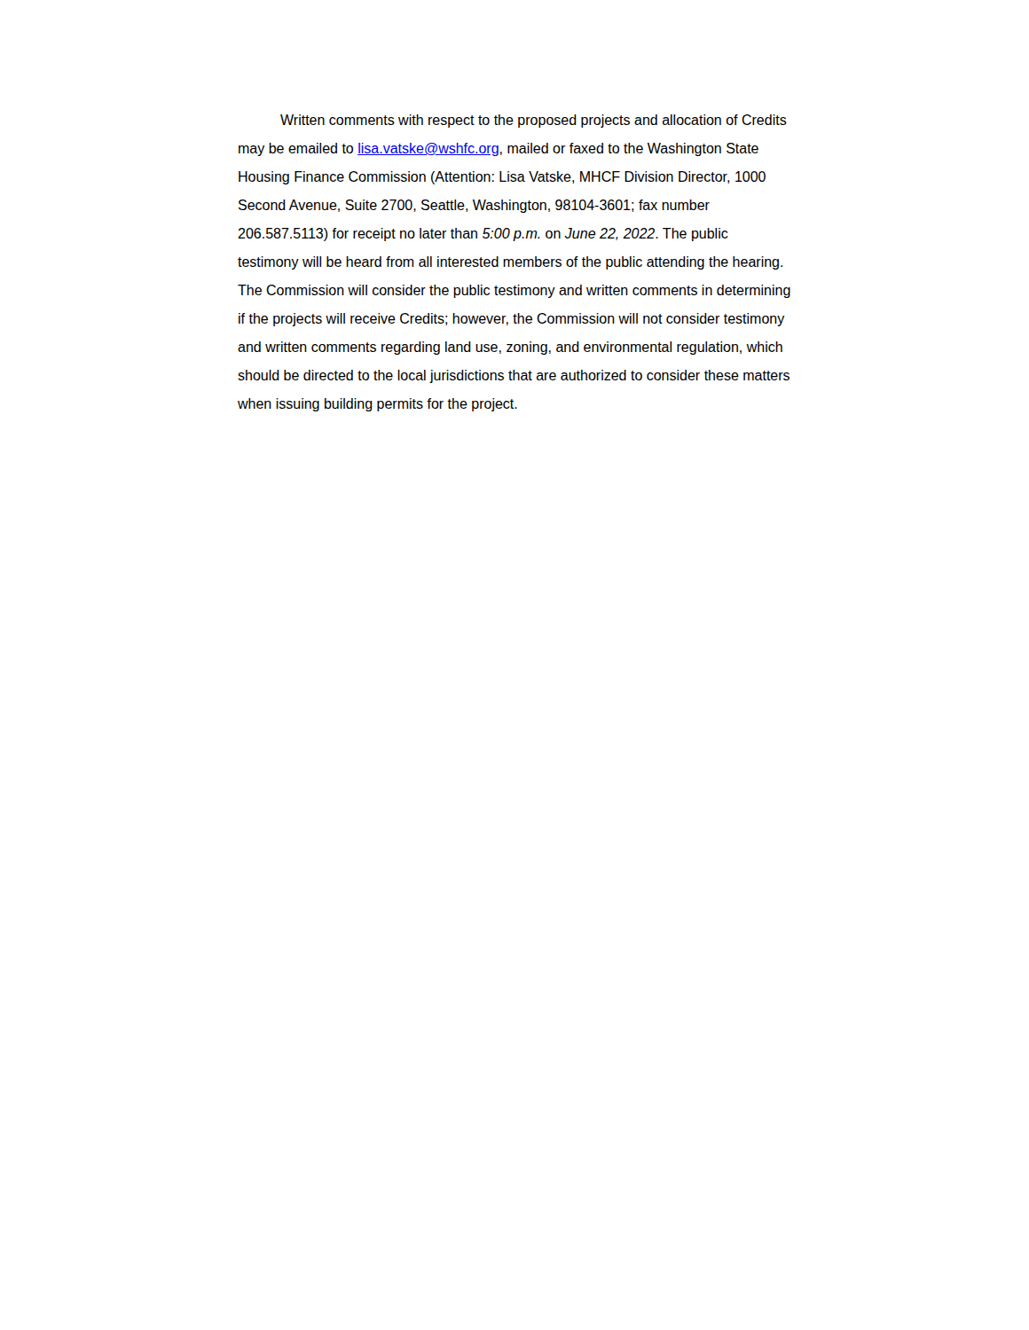Written comments with respect to the proposed projects and allocation of Credits may be emailed to lisa.vatske@wshfc.org, mailed or faxed to the Washington State Housing Finance Commission (Attention: Lisa Vatske, MHCF Division Director, 1000 Second Avenue, Suite 2700, Seattle, Washington, 98104-3601; fax number 206.587.5113) for receipt no later than 5:00 p.m. on June 22, 2022. The public testimony will be heard from all interested members of the public attending the hearing. The Commission will consider the public testimony and written comments in determining if the projects will receive Credits; however, the Commission will not consider testimony and written comments regarding land use, zoning, and environmental regulation, which should be directed to the local jurisdictions that are authorized to consider these matters when issuing building permits for the project.